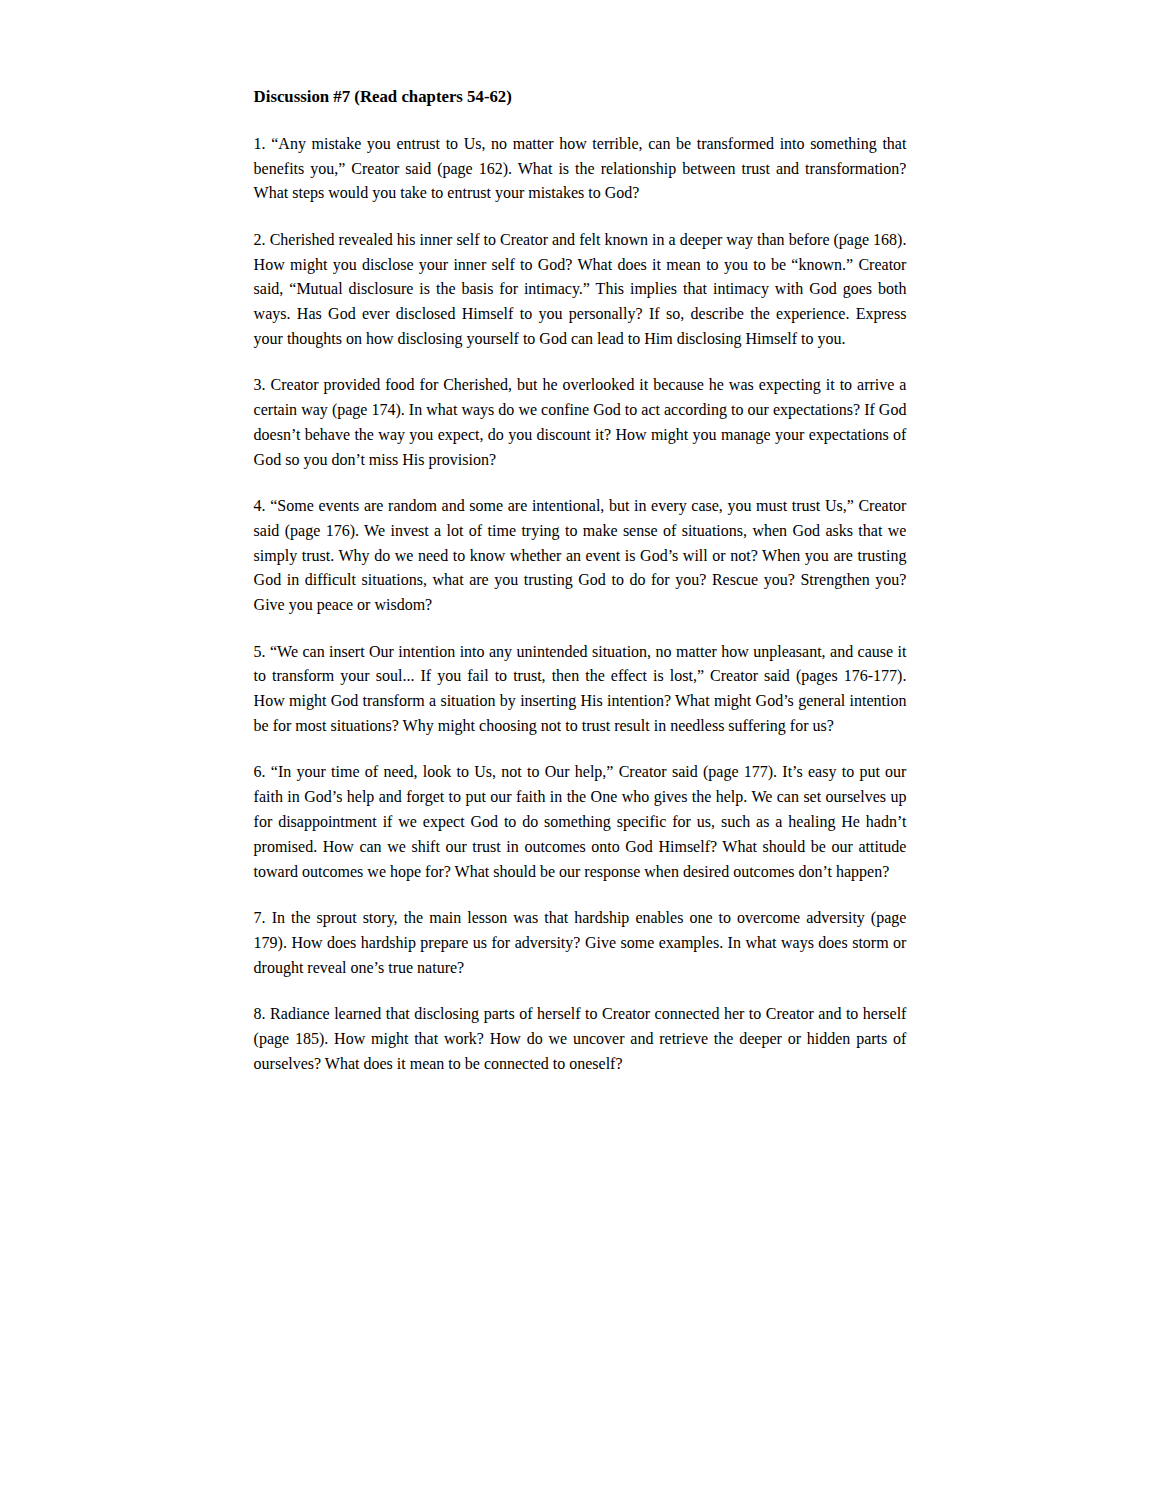Discussion #7 (Read chapters 54-62)
“Any mistake you entrust to Us, no matter how terrible, can be transformed into something that benefits you,” Creator said (page 162). What is the relationship between trust and transformation? What steps would you take to entrust your mistakes to God?
Cherished revealed his inner self to Creator and felt known in a deeper way than before (page 168). How might you disclose your inner self to God? What does it mean to you to be “known.” Creator said, “Mutual disclosure is the basis for intimacy.” This implies that intimacy with God goes both ways. Has God ever disclosed Himself to you personally? If so, describe the experience. Express your thoughts on how disclosing yourself to God can lead to Him disclosing Himself to you.
Creator provided food for Cherished, but he overlooked it because he was expecting it to arrive a certain way (page 174). In what ways do we confine God to act according to our expectations? If God doesn’t behave the way you expect, do you discount it? How might you manage your expectations of God so you don’t miss His provision?
“Some events are random and some are intentional, but in every case, you must trust Us,” Creator said (page 176). We invest a lot of time trying to make sense of situations, when God asks that we simply trust. Why do we need to know whether an event is God’s will or not? When you are trusting God in difficult situations, what are you trusting God to do for you? Rescue you? Strengthen you? Give you peace or wisdom?
“We can insert Our intention into any unintended situation, no matter how unpleasant, and cause it to transform your soul... If you fail to trust, then the effect is lost,” Creator said (pages 176-177). How might God transform a situation by inserting His intention? What might God’s general intention be for most situations? Why might choosing not to trust result in needless suffering for us?
“In your time of need, look to Us, not to Our help,” Creator said (page 177). It’s easy to put our faith in God’s help and forget to put our faith in the One who gives the help. We can set ourselves up for disappointment if we expect God to do something specific for us, such as a healing He hadn’t promised. How can we shift our trust in outcomes onto God Himself? What should be our attitude toward outcomes we hope for? What should be our response when desired outcomes don’t happen?
In the sprout story, the main lesson was that hardship enables one to overcome adversity (page 179). How does hardship prepare us for adversity? Give some examples. In what ways does storm or drought reveal one’s true nature?
Radiance learned that disclosing parts of herself to Creator connected her to Creator and to herself (page 185). How might that work? How do we uncover and retrieve the deeper or hidden parts of ourselves? What does it mean to be connected to oneself?